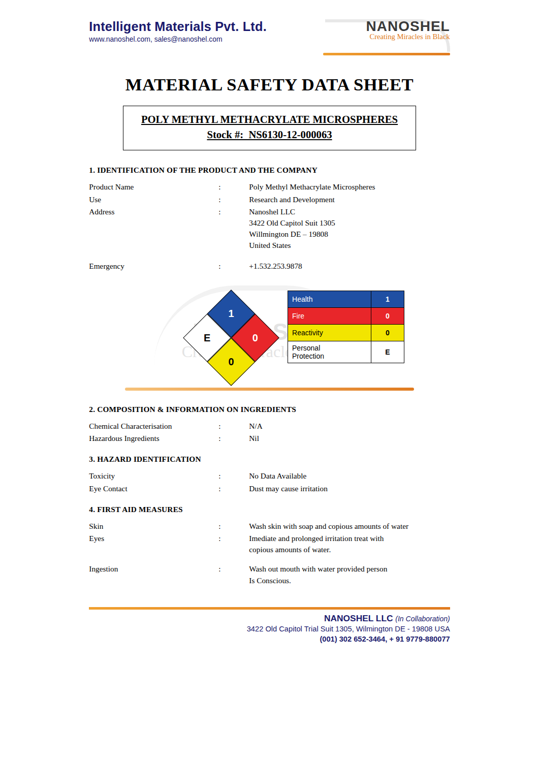Intelligent Materials Pvt. Ltd.
www.nanoshel.com, sales@nanoshel.com
NANOSHEL
Creating Miracles in Black
MATERIAL SAFETY DATA SHEET
POLY METHYL METHACRYLATE MICROSPHERES
Stock #: NS6130-12-000063
1. IDENTIFICATION OF THE PRODUCT AND THE COMPANY
| Product Name | : | Poly Methyl Methacrylate Microspheres |
| Use | : | Research and Development |
| Address | : | Nanoshel LLC 3422 Old Capitol Suit 1305 Willmington DE – 19808 United States |
| Emergency | : | +1.532.253.9878 |
NANOSHEL
Creating Miracles in Black
1
0
0
E
| Health | 1 |
| Fire | 0 |
| Reactivity | 0 |
| Personal Protection | E |
2. COMPOSITION & INFORMATION ON INGREDIENTS
| Chemical Characterisation | : | N/A |
| Hazardous Ingredients | : | Nil |
3. HAZARD IDENTIFICATION
| Toxicity | : | No Data Available |
| Eye Contact | : | Dust may cause irritation |
4. FIRST AID MEASURES
| Skin | : | Wash skin with soap and copious amounts of water |
| Eyes | : | Imediate and prolonged irritation treat with copious amounts of water. |
| Ingestion | : | Wash out mouth with water provided person Is Conscious. |
NANOSHEL LLC (In Collaboration)
3422 Old Capitol Trial Suit 1305, Wilmington DE - 19808 USA
(001) 302 652-3464, + 91 9779-880077